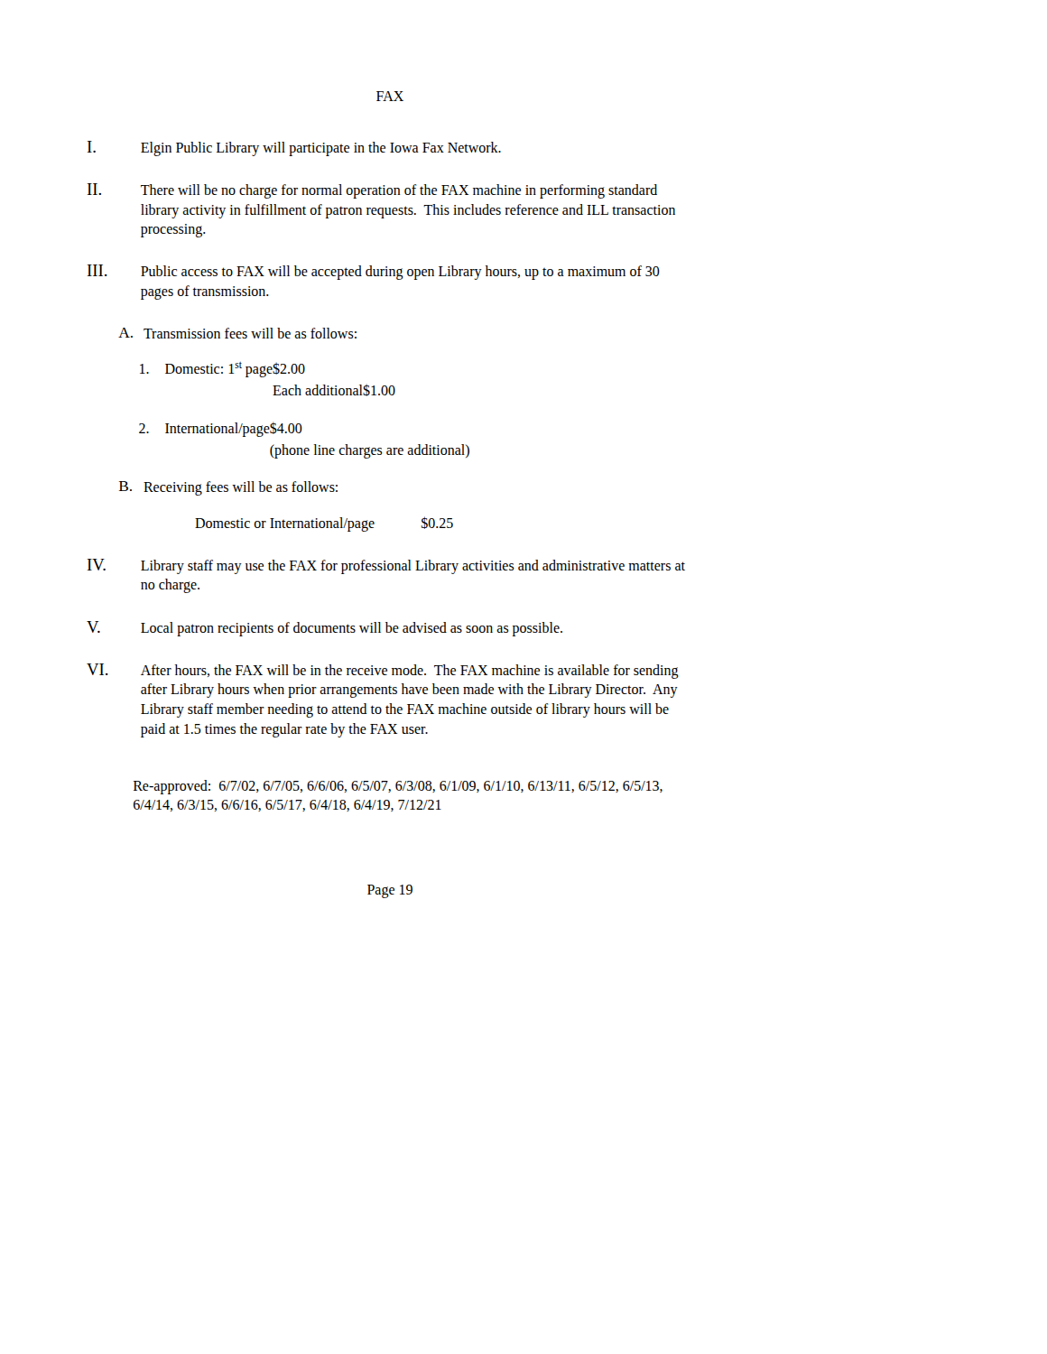FAX
I.
Elgin Public Library will participate in the Iowa Fax Network.
II.
There will be no charge for normal operation of the FAX machine in performing standard library activity in fulfillment of patron requests. This includes reference and ILL transaction processing.
III.
Public access to FAX will be accepted during open Library hours, up to a maximum of 30 pages of transmission.
A.
Transmission fees will be as follows:
1.
| Domestic: 1 st page | $2.00 | |
| | Each additional | $1.00 |
2.
| International/page | $4.00 |
| | (phone line charges are additional) |
B.
Receiving fees will be as follows:
Domestic or International/page$0.25
IV.
Library staff may use the FAX for professional Library activities and administrative matters at no charge.
V.
Local patron recipients of documents will be advised as soon as possible.
VI.
After hours, the FAX will be in the receive mode. The FAX machine is available for sending after Library hours when prior arrangements have been made with the Library Director. Any Library staff member needing to attend to the FAX machine outside of library hours will be paid at 1.5 times the regular rate by the FAX user.
Re-approved: 6/7/02, 6/7/05, 6/6/06, 6/5/07, 6/3/08, 6/1/09, 6/1/10, 6/13/11, 6/5/12, 6/5/13, 6/4/14, 6/3/15, 6/6/16, 6/5/17, 6/4/18, 6/4/19, 7/12/21
Page 19